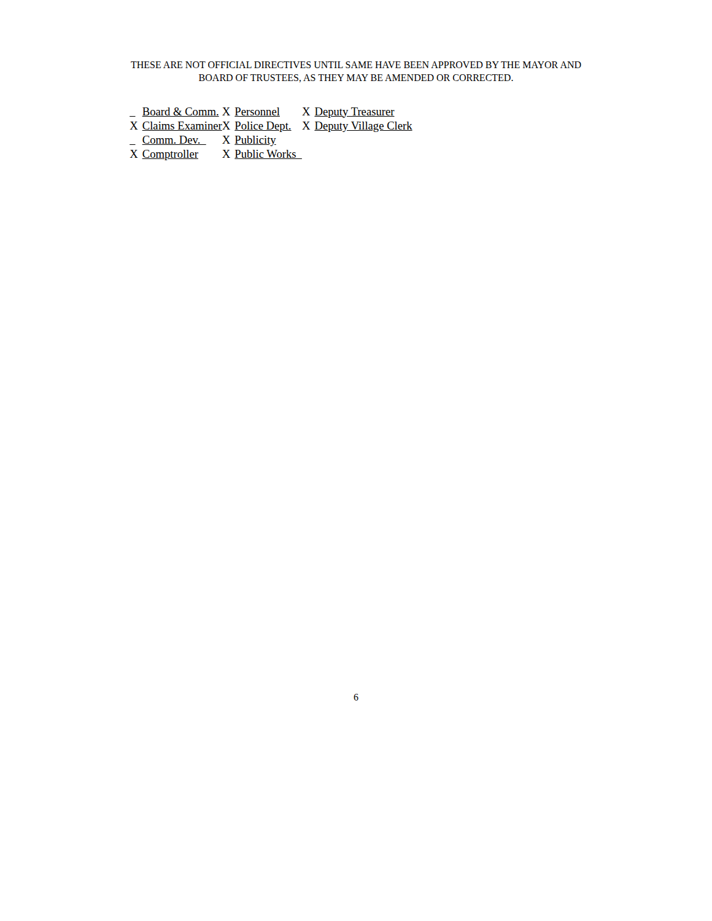THESE ARE NOT OFFICIAL DIRECTIVES UNTIL SAME HAVE BEEN APPROVED BY THE MAYOR AND
BOARD OF TRUSTEES, AS THEY MAY BE AMENDED OR CORRECTED.
| | Board & Comm. | X | Personnel | X | Deputy Treasurer |
| X | Claims Examiner | X | Police Dept. | X | Deputy Village Clerk |
| | Comm. Dev. | X | Publicity | | |
| X | Comptroller | X | Public Works | | |
6